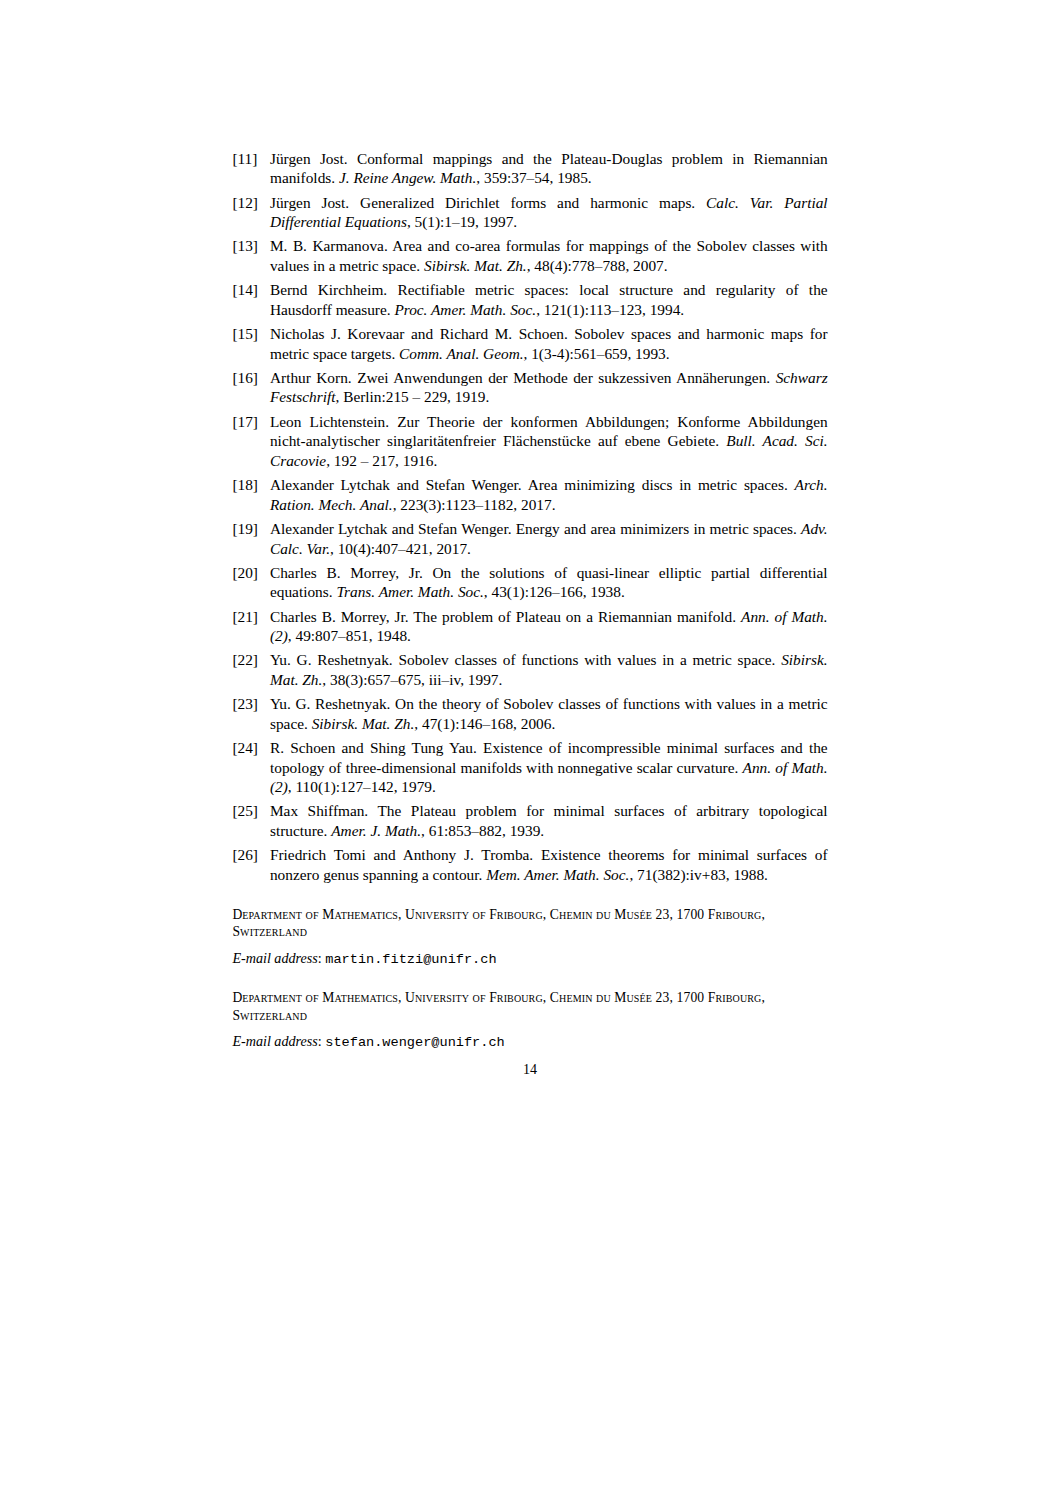[11] Jürgen Jost. Conformal mappings and the Plateau-Douglas problem in Riemannian manifolds. J. Reine Angew. Math., 359:37–54, 1985.
[12] Jürgen Jost. Generalized Dirichlet forms and harmonic maps. Calc. Var. Partial Differential Equations, 5(1):1–19, 1997.
[13] M. B. Karmanova. Area and co-area formulas for mappings of the Sobolev classes with values in a metric space. Sibirsk. Mat. Zh., 48(4):778–788, 2007.
[14] Bernd Kirchheim. Rectifiable metric spaces: local structure and regularity of the Hausdorff measure. Proc. Amer. Math. Soc., 121(1):113–123, 1994.
[15] Nicholas J. Korevaar and Richard M. Schoen. Sobolev spaces and harmonic maps for metric space targets. Comm. Anal. Geom., 1(3-4):561–659, 1993.
[16] Arthur Korn. Zwei Anwendungen der Methode der sukzessiven Annäherungen. Schwarz Festschrift, Berlin:215 – 229, 1919.
[17] Leon Lichtenstein. Zur Theorie der konformen Abbildungen; Konforme Abbildungen nicht-analytischer singlaritätenfreier Flächenstücke auf ebene Gebiete. Bull. Acad. Sci. Cracovie, 192 – 217, 1916.
[18] Alexander Lytchak and Stefan Wenger. Area minimizing discs in metric spaces. Arch. Ration. Mech. Anal., 223(3):1123–1182, 2017.
[19] Alexander Lytchak and Stefan Wenger. Energy and area minimizers in metric spaces. Adv. Calc. Var., 10(4):407–421, 2017.
[20] Charles B. Morrey, Jr. On the solutions of quasi-linear elliptic partial differential equations. Trans. Amer. Math. Soc., 43(1):126–166, 1938.
[21] Charles B. Morrey, Jr. The problem of Plateau on a Riemannian manifold. Ann. of Math. (2), 49:807–851, 1948.
[22] Yu. G. Reshetnyak. Sobolev classes of functions with values in a metric space. Sibirsk. Mat. Zh., 38(3):657–675, iii–iv, 1997.
[23] Yu. G. Reshetnyak. On the theory of Sobolev classes of functions with values in a metric space. Sibirsk. Mat. Zh., 47(1):146–168, 2006.
[24] R. Schoen and Shing Tung Yau. Existence of incompressible minimal surfaces and the topology of three-dimensional manifolds with nonnegative scalar curvature. Ann. of Math. (2), 110(1):127–142, 1979.
[25] Max Shiffman. The Plateau problem for minimal surfaces of arbitrary topological structure. Amer. J. Math., 61:853–882, 1939.
[26] Friedrich Tomi and Anthony J. Tromba. Existence theorems for minimal surfaces of nonzero genus spanning a contour. Mem. Amer. Math. Soc., 71(382):iv+83, 1988.
Department of Mathematics, University of Fribourg, Chemin du Musée 23, 1700 Fribourg, Switzerland
E-mail address: martin.fitzi@unifr.ch
Department of Mathematics, University of Fribourg, Chemin du Musée 23, 1700 Fribourg, Switzerland
E-mail address: stefan.wenger@unifr.ch
14